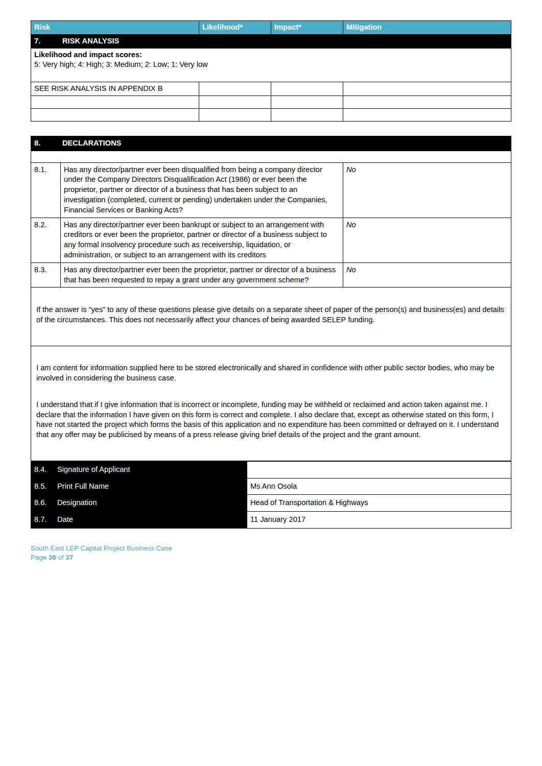| 7. RISK ANALYSIS |
| Likelihood and impact scores: 5: Very high; 4: High; 3: Medium; 2: Low; 1: Very low |
| Risk | Likelihood* | Impact* | Mitigation |
| SEE RISK ANALYSIS IN APPENDIX B | | | |
| 8. DECLARATIONS |
| 8.1. | Has any director/partner ever been disqualified from being a company director under the Company Directors Disqualification Act (1986) or ever been the proprietor, partner or director of a business that has been subject to an investigation (completed, current or pending) undertaken under the Companies, Financial Services or Banking Acts? | No |
| 8.2. | Has any director/partner ever been bankrupt or subject to an arrangement with creditors or ever been the proprietor, partner or director of a business subject to any formal insolvency procedure such as receivership, liquidation, or administration, or subject to an arrangement with its creditors | No |
| 8.3. | Has any director/partner ever been the proprietor, partner or director of a business that has been requested to repay a grant under any government scheme? | No |
If the answer is “yes” to any of these questions please give details on a separate sheet of paper of the person(s) and business(es) and details of the circumstances. This does not necessarily affect your chances of being awarded SELEP funding.
I am content for information supplied here to be stored electronically and shared in confidence with other public sector bodies, who may be involved in considering the business case.
I understand that if I give information that is incorrect or incomplete, funding may be withheld or reclaimed and action taken against me. I declare that the information I have given on this form is correct and complete. I also declare that, except as otherwise stated on this form, I have not started the project which forms the basis of this application and no expenditure has been committed or defrayed on it. I understand that any offer may be publicised by means of a press release giving brief details of the project and the grant amount.
| 8.4. Signature of Applicant | |
| 8.5. Print Full Name | Ms Ann Osola |
| 8.6. Designation | Head of Transportation & Highways |
| 8.7. Date | 11 January 2017 |
South East LEP Capital Project Business Case
Page 36 of 37